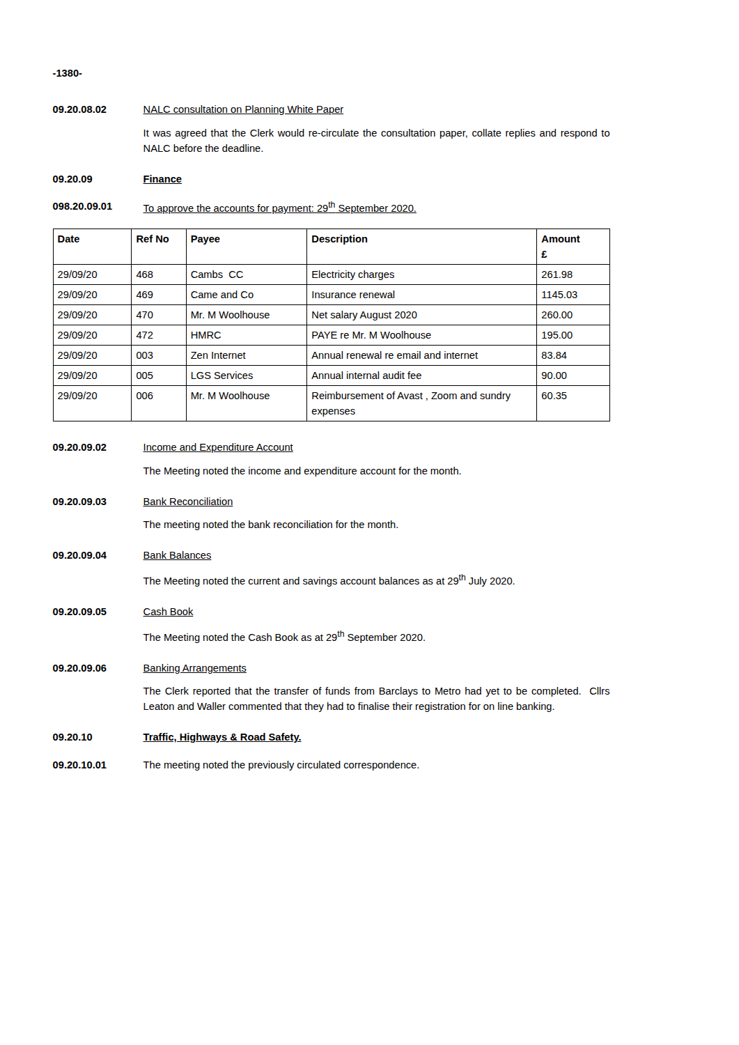-1380-
09.20.08.02
NALC consultation on Planning White Paper
It was agreed that the Clerk would re-circulate the consultation paper, collate replies and respond to NALC before the deadline.
09.20.09
Finance
098.20.09.01
To approve the accounts for payment: 29th September 2020.
| Date | Ref No | Payee | Description | Amount £ |
| --- | --- | --- | --- | --- |
| 29/09/20 | 468 | Cambs CC | Electricity charges | 261.98 |
| 29/09/20 | 469 | Came and Co | Insurance renewal | 1145.03 |
| 29/09/20 | 470 | Mr. M Woolhouse | Net salary August 2020 | 260.00 |
| 29/09/20 | 472 | HMRC | PAYE re Mr. M Woolhouse | 195.00 |
| 29/09/20 | 003 | Zen Internet | Annual renewal re email and internet | 83.84 |
| 29/09/20 | 005 | LGS Services | Annual internal audit fee | 90.00 |
| 29/09/20 | 006 | Mr. M Woolhouse | Reimbursement of Avast , Zoom and sundry expenses | 60.35 |
09.20.09.02
Income and Expenditure Account
The Meeting noted the income and expenditure account for the month.
09.20.09.03
Bank Reconciliation
The meeting noted the bank reconciliation for the month.
09.20.09.04
Bank Balances
The Meeting noted the current and savings account balances as at 29th July 2020.
09.20.09.05
Cash Book
The Meeting noted the Cash Book as at 29th September 2020.
09.20.09.06
Banking Arrangements
The Clerk reported that the transfer of funds from Barclays to Metro had yet to be completed. Cllrs Leaton and Waller commented that they had to finalise their registration for on line banking.
09.20.10
Traffic, Highways & Road Safety.
09.20.10.01
The meeting noted the previously circulated correspondence.